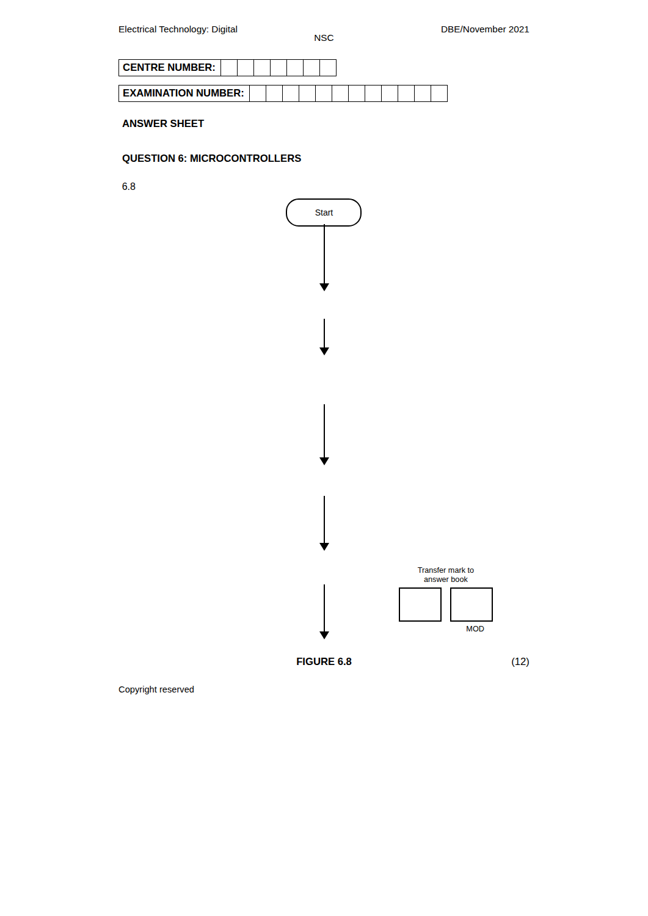Electrical Technology: Digital
DBE/November 2021
NSC
| CENTRE NUMBER: | | | | | | | |
| EXAMINATION NUMBER: | | | | | | | | | | | | |
ANSWER SHEET
QUESTION 6: MICROCONTROLLERS
6.8
Start
Transfer mark to
answer book
MOD
FIGURE 6.8
(12)
Copyright reserved